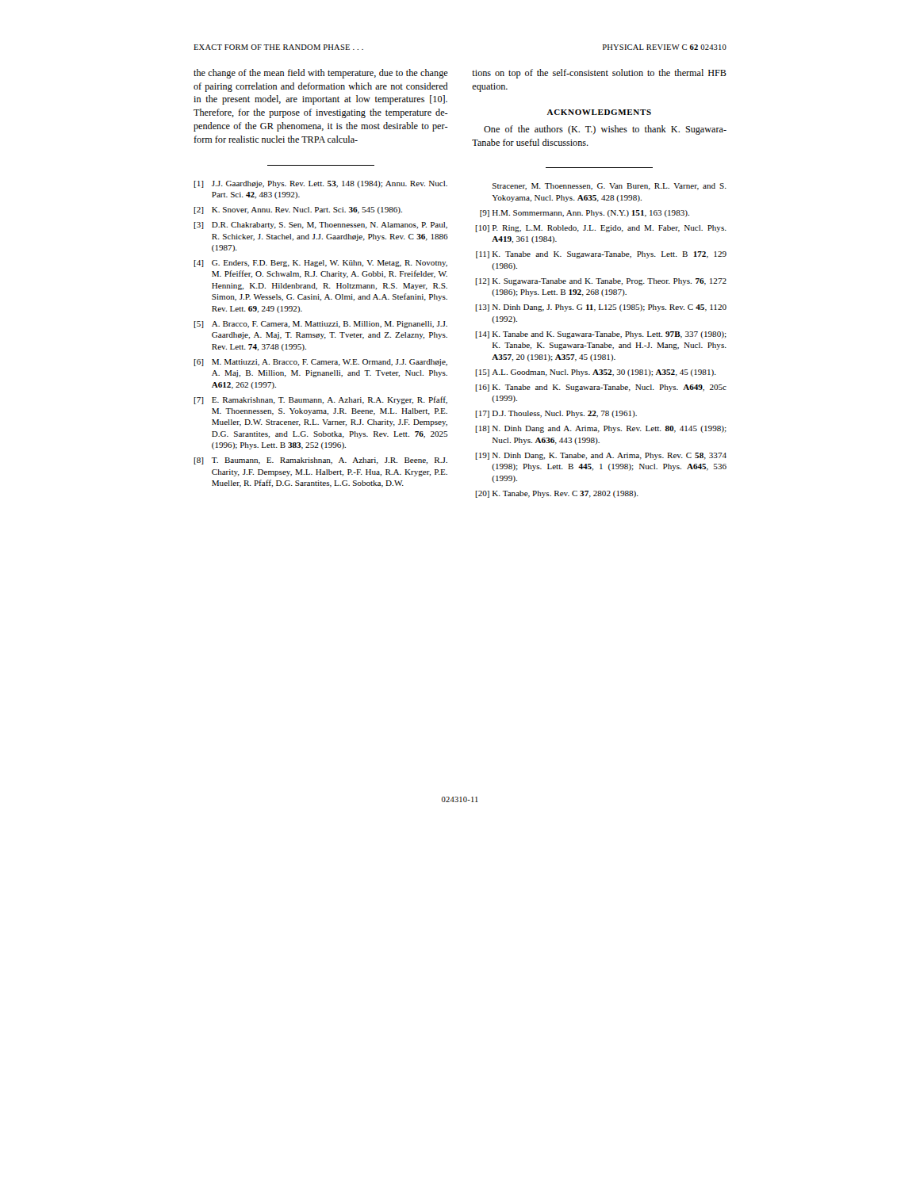Exact form of the random phase . . .
Physical Review C 62 024310
the change of the mean field with temperature, due to the change of pairing correlation and deformation which are not considered in the present model, are important at low temperatures [10]. Therefore, for the purpose of investigating the temperature dependence of the GR phenomena, it is the most desirable to perform for realistic nuclei the TRPA calcula-
[1] J.J. Gaardhøje, Phys. Rev. Lett. 53, 148 (1984); Annu. Rev. Nucl. Part. Sci. 42, 483 (1992).
[2] K. Snover, Annu. Rev. Nucl. Part. Sci. 36, 545 (1986).
[3] D.R. Chakrabarty, S. Sen, M, Thoennessen, N. Alamanos, P. Paul, R. Schicker, J. Stachel, and J.J. Gaardhøje, Phys. Rev. C 36, 1886 (1987).
[4] G. Enders, F.D. Berg, K. Hagel, W. Kühn, V. Metag, R. Novotny, M. Pfeiffer, O. Schwalm, R.J. Charity, A. Gobbi, R. Freifelder, W. Henning, K.D. Hildenbrand, R. Holtzmann, R.S. Mayer, R.S. Simon, J.P. Wessels, G. Casini, A. Olmi, and A.A. Stefanini, Phys. Rev. Lett. 69, 249 (1992).
[5] A. Bracco, F. Camera, M. Mattiuzzi, B. Million, M. Pignanelli, J.J. Gaardhøje, A. Maj, T. Ramsøy, T. Tveter, and Z. Zelazny, Phys. Rev. Lett. 74, 3748 (1995).
[6] M. Mattiuzzi, A. Bracco, F. Camera, W.E. Ormand, J.J. Gaardhøje, A. Maj, B. Million, M. Pignanelli, and T. Tveter, Nucl. Phys. A612, 262 (1997).
[7] E. Ramakrishnan, T. Baumann, A. Azhari, R.A. Kryger, R. Pfaff, M. Thoennessen, S. Yokoyama, J.R. Beene, M.L. Halbert, P.E. Mueller, D.W. Stracener, R.L. Varner, R.J. Charity, J.F. Dempsey, D.G. Sarantites, and L.G. Sobotka, Phys. Rev. Lett. 76, 2025 (1996); Phys. Lett. B 383, 252 (1996).
[8] T. Baumann, E. Ramakrishnan, A. Azhari, J.R. Beene, R.J. Charity, J.F. Dempsey, M.L. Halbert, P.-F. Hua, R.A. Kryger, P.E. Mueller, R. Pfaff, D.G. Sarantites, L.G. Sobotka, D.W.
tions on top of the self-consistent solution to the thermal HFB equation.
Acknowledgments
One of the authors (K. T.) wishes to thank K. Sugawara-Tanabe for useful discussions.
Stracener, M. Thoennessen, G. Van Buren, R.L. Varner, and S. Yokoyama, Nucl. Phys. A635, 428 (1998).
[9] H.M. Sommermann, Ann. Phys. (N.Y.) 151, 163 (1983).
[10] P. Ring, L.M. Robledo, J.L. Egido, and M. Faber, Nucl. Phys. A419, 361 (1984).
[11] K. Tanabe and K. Sugawara-Tanabe, Phys. Lett. B 172, 129 (1986).
[12] K. Sugawara-Tanabe and K. Tanabe, Prog. Theor. Phys. 76, 1272 (1986); Phys. Lett. B 192, 268 (1987).
[13] N. Dinh Dang, J. Phys. G 11, L125 (1985); Phys. Rev. C 45, 1120 (1992).
[14] K. Tanabe and K. Sugawara-Tanabe, Phys. Lett. 97B, 337 (1980); K. Tanabe, K. Sugawara-Tanabe, and H.-J. Mang, Nucl. Phys. A357, 20 (1981); A357, 45 (1981).
[15] A.L. Goodman, Nucl. Phys. A352, 30 (1981); A352, 45 (1981).
[16] K. Tanabe and K. Sugawara-Tanabe, Nucl. Phys. A649, 205c (1999).
[17] D.J. Thouless, Nucl. Phys. 22, 78 (1961).
[18] N. Dinh Dang and A. Arima, Phys. Rev. Lett. 80, 4145 (1998); Nucl. Phys. A636, 443 (1998).
[19] N. Dinh Dang, K. Tanabe, and A. Arima, Phys. Rev. C 58, 3374 (1998); Phys. Lett. B 445, 1 (1998); Nucl. Phys. A645, 536 (1999).
[20] K. Tanabe, Phys. Rev. C 37, 2802 (1988).
024310-11